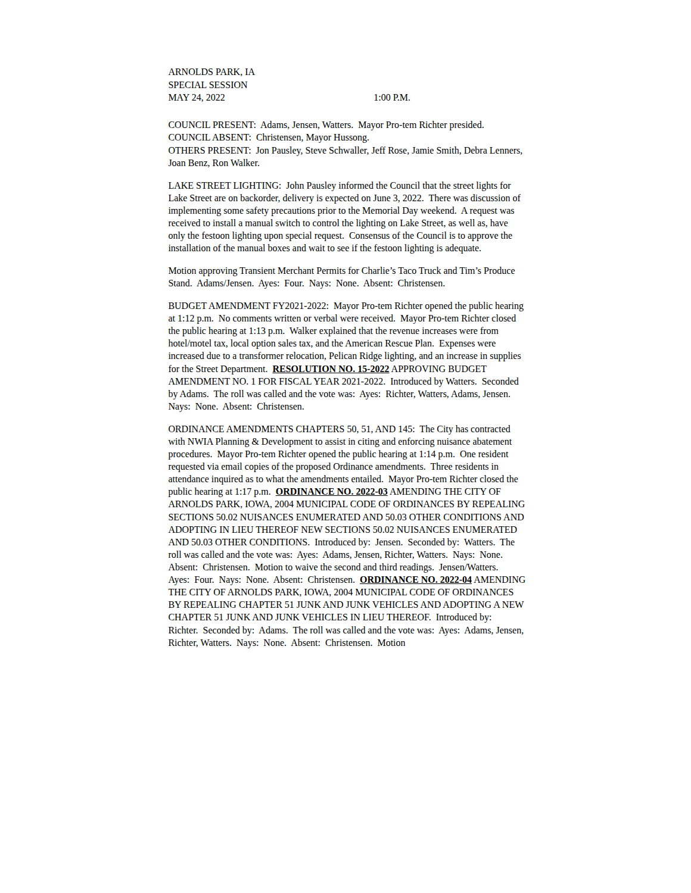ARNOLDS PARK, IA
SPECIAL SESSION
MAY 24, 20221:00 P.M.
COUNCIL PRESENT: Adams, Jensen, Watters. Mayor Pro-tem Richter presided.
COUNCIL ABSENT: Christensen, Mayor Hussong.
OTHERS PRESENT: Jon Pausley, Steve Schwaller, Jeff Rose, Jamie Smith, Debra Lenners, Joan Benz, Ron Walker.
LAKE STREET LIGHTING: John Pausley informed the Council that the street lights for Lake Street are on backorder, delivery is expected on June 3, 2022. There was discussion of implementing some safety precautions prior to the Memorial Day weekend. A request was received to install a manual switch to control the lighting on Lake Street, as well as, have only the festoon lighting upon special request. Consensus of the Council is to approve the installation of the manual boxes and wait to see if the festoon lighting is adequate.
Motion approving Transient Merchant Permits for Charlie’s Taco Truck and Tim’s Produce Stand. Adams/Jensen. Ayes: Four. Nays: None. Absent: Christensen.
BUDGET AMENDMENT FY2021-2022: Mayor Pro-tem Richter opened the public hearing at 1:12 p.m. No comments written or verbal were received. Mayor Pro-tem Richter closed the public hearing at 1:13 p.m. Walker explained that the revenue increases were from hotel/motel tax, local option sales tax, and the American Rescue Plan. Expenses were increased due to a transformer relocation, Pelican Ridge lighting, and an increase in supplies for the Street Department. RESOLUTION NO. 15-2022 APPROVING BUDGET AMENDMENT NO. 1 FOR FISCAL YEAR 2021-2022. Introduced by Watters. Seconded by Adams. The roll was called and the vote was: Ayes: Richter, Watters, Adams, Jensen. Nays: None. Absent: Christensen.
ORDINANCE AMENDMENTS CHAPTERS 50, 51, AND 145: The City has contracted with NWIA Planning & Development to assist in citing and enforcing nuisance abatement procedures. Mayor Pro-tem Richter opened the public hearing at 1:14 p.m. One resident requested via email copies of the proposed Ordinance amendments. Three residents in attendance inquired as to what the amendments entailed. Mayor Pro-tem Richter closed the public hearing at 1:17 p.m. ORDINANCE NO. 2022-03 AMENDING THE CITY OF ARNOLDS PARK, IOWA, 2004 MUNICIPAL CODE OF ORDINANCES BY REPEALING SECTIONS 50.02 NUISANCES ENUMERATED AND 50.03 OTHER CONDITIONS AND ADOPTING IN LIEU THEREOF NEW SECTIONS 50.02 NUISANCES ENUMERATED AND 50.03 OTHER CONDITIONS. Introduced by: Jensen. Seconded by: Watters. The roll was called and the vote was: Ayes: Adams, Jensen, Richter, Watters. Nays: None. Absent: Christensen. Motion to waive the second and third readings. Jensen/Watters. Ayes: Four. Nays: None. Absent: Christensen. ORDINANCE NO. 2022-04 AMENDING THE CITY OF ARNOLDS PARK, IOWA, 2004 MUNICIPAL CODE OF ORDINANCES BY REPEALING CHAPTER 51 JUNK AND JUNK VEHICLES AND ADOPTING A NEW CHAPTER 51 JUNK AND JUNK VEHICLES IN LIEU THEREOF. Introduced by: Richter. Seconded by: Adams. The roll was called and the vote was: Ayes: Adams, Jensen, Richter, Watters. Nays: None. Absent: Christensen. Motion